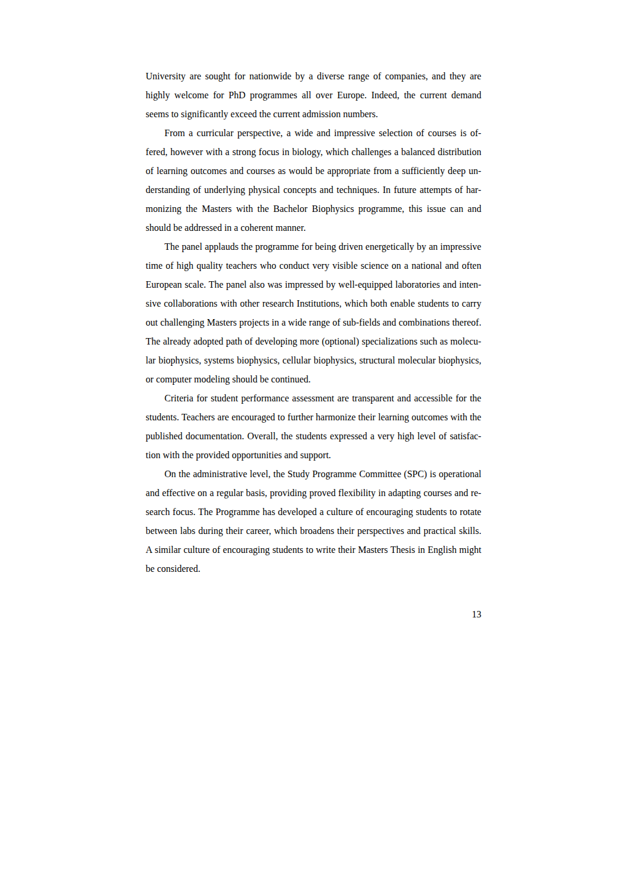University are sought for nationwide by a diverse range of companies, and they are highly welcome for PhD programmes all over Europe. Indeed, the current demand seems to significantly exceed the current admission numbers.
From a curricular perspective, a wide and impressive selection of courses is offered, however with a strong focus in biology, which challenges a balanced distribution of learning outcomes and courses as would be appropriate from a sufficiently deep understanding of underlying physical concepts and techniques. In future attempts of harmonizing the Masters with the Bachelor Biophysics programme, this issue can and should be addressed in a coherent manner.
The panel applauds the programme for being driven energetically by an impressive time of high quality teachers who conduct very visible science on a national and often European scale. The panel also was impressed by well-equipped laboratories and intensive collaborations with other research Institutions, which both enable students to carry out challenging Masters projects in a wide range of sub-fields and combinations thereof. The already adopted path of developing more (optional) specializations such as molecular biophysics, systems biophysics, cellular biophysics, structural molecular biophysics, or computer modeling should be continued.
Criteria for student performance assessment are transparent and accessible for the students. Teachers are encouraged to further harmonize their learning outcomes with the published documentation. Overall, the students expressed a very high level of satisfaction with the provided opportunities and support.
On the administrative level, the Study Programme Committee (SPC) is operational and effective on a regular basis, providing proved flexibility in adapting courses and research focus. The Programme has developed a culture of encouraging students to rotate between labs during their career, which broadens their perspectives and practical skills. A similar culture of encouraging students to write their Masters Thesis in English might be considered.
13